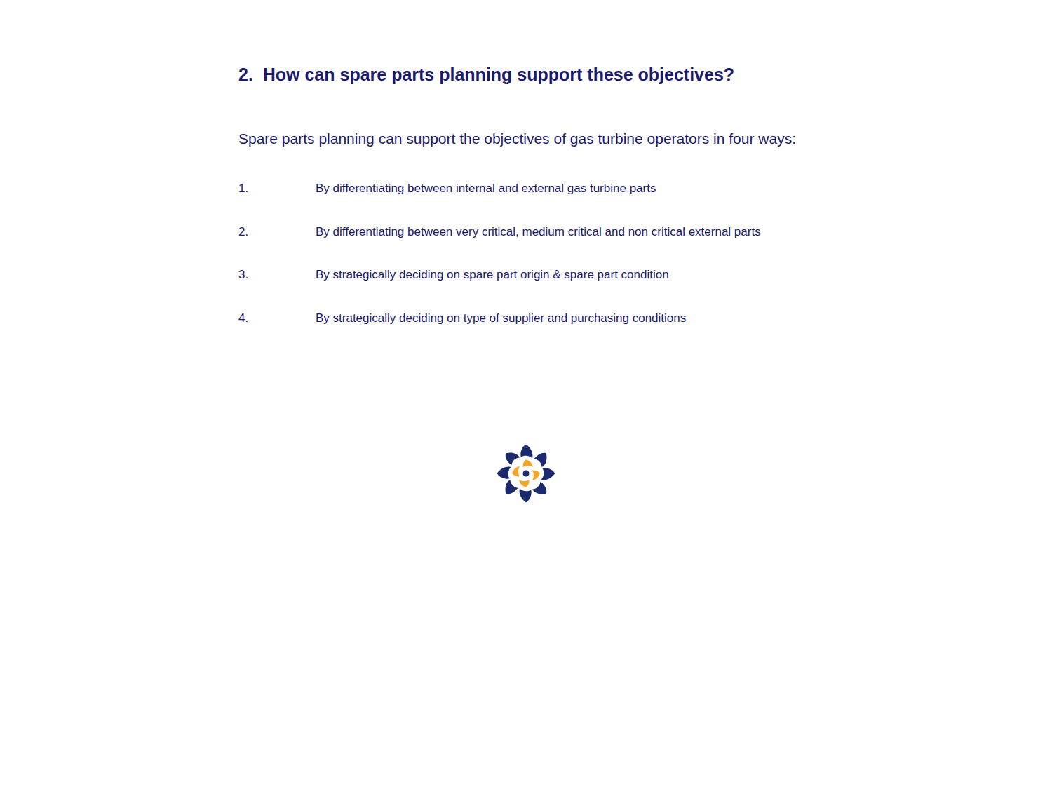2. How can spare parts planning support these objectives?
Spare parts planning can support the objectives of gas turbine operators in four ways:
1. By differentiating between internal and external gas turbine parts
2. By differentiating between very critical, medium critical and non critical external parts
3. By strategically deciding on spare part origin & spare part condition
4. By strategically deciding on type of supplier and purchasing conditions